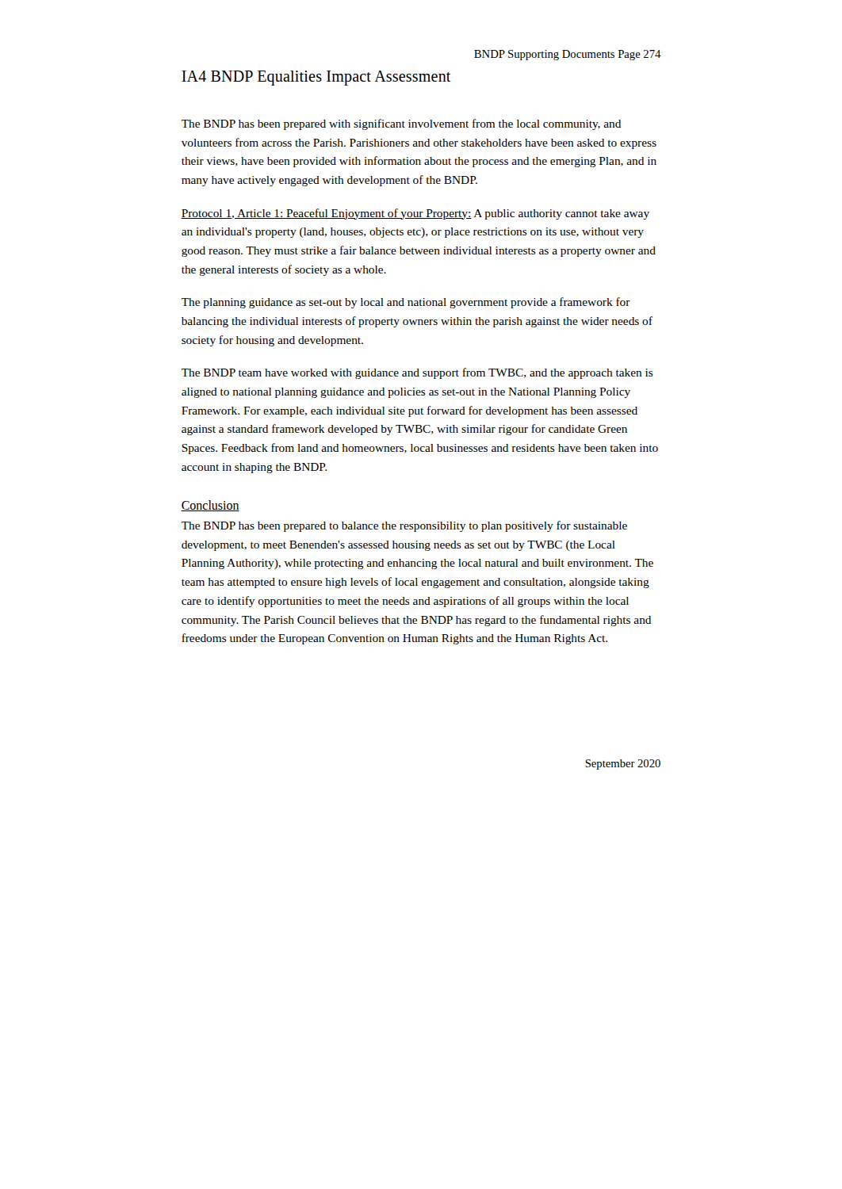BNDP Supporting Documents Page 274
IA4 BNDP Equalities Impact Assessment
The BNDP has been prepared with significant involvement from the local community, and volunteers from across the Parish. Parishioners and other stakeholders have been asked to express their views, have been provided with information about the process and the emerging Plan, and in many have actively engaged with development of the BNDP.
Protocol 1, Article 1: Peaceful Enjoyment of your Property: A public authority cannot take away an individual's property (land, houses, objects etc), or place restrictions on its use, without very good reason. They must strike a fair balance between individual interests as a property owner and the general interests of society as a whole.
The planning guidance as set-out by local and national government provide a framework for balancing the individual interests of property owners within the parish against the wider needs of society for housing and development.
The BNDP team have worked with guidance and support from TWBC, and the approach taken is aligned to national planning guidance and policies as set-out in the National Planning Policy Framework. For example, each individual site put forward for development has been assessed against a standard framework developed by TWBC, with similar rigour for candidate Green Spaces. Feedback from land and homeowners, local businesses and residents have been taken into account in shaping the BNDP.
Conclusion
The BNDP has been prepared to balance the responsibility to plan positively for sustainable development, to meet Benenden's assessed housing needs as set out by TWBC (the Local Planning Authority), while protecting and enhancing the local natural and built environment. The team has attempted to ensure high levels of local engagement and consultation, alongside taking care to identify opportunities to meet the needs and aspirations of all groups within the local community. The Parish Council believes that the BNDP has regard to the fundamental rights and freedoms under the European Convention on Human Rights and the Human Rights Act.
September 2020